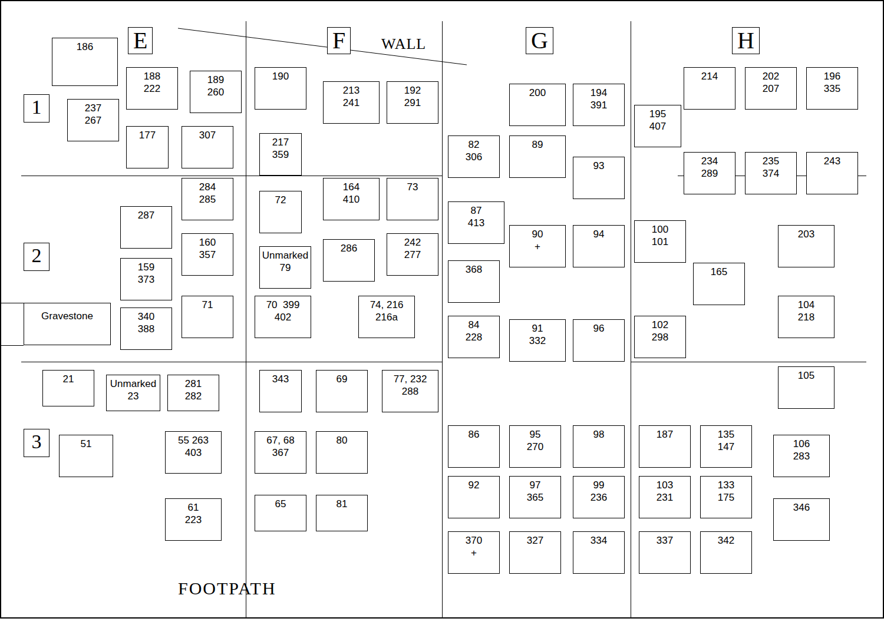E
F
G
H
1
2
3
WALL
FOOTPATH
Gravestone
SECTION E
186
188222
189260
237267
177
307
284285
287
160357
159373
71
340388
21
Unmarked 23
281282
51
55 263403
61223
SECTION F
190
213241
192291
217359
72
164410
73
242277
Unmarked 79
286
70 399402
74, 216216a
343
69
77, 232288
67, 68367
80
65
81
SECTION G
200
194391
82306
89
93
87413
90+
94
368
84228
91332
96
86
95270
98
92
97365
99236
370+
327
334
SECTION H
214
202207
196335
195407
234289
235374
243
100101
203
165
104218
102298
105
187
135147
106283
103231
133175
346
337
342